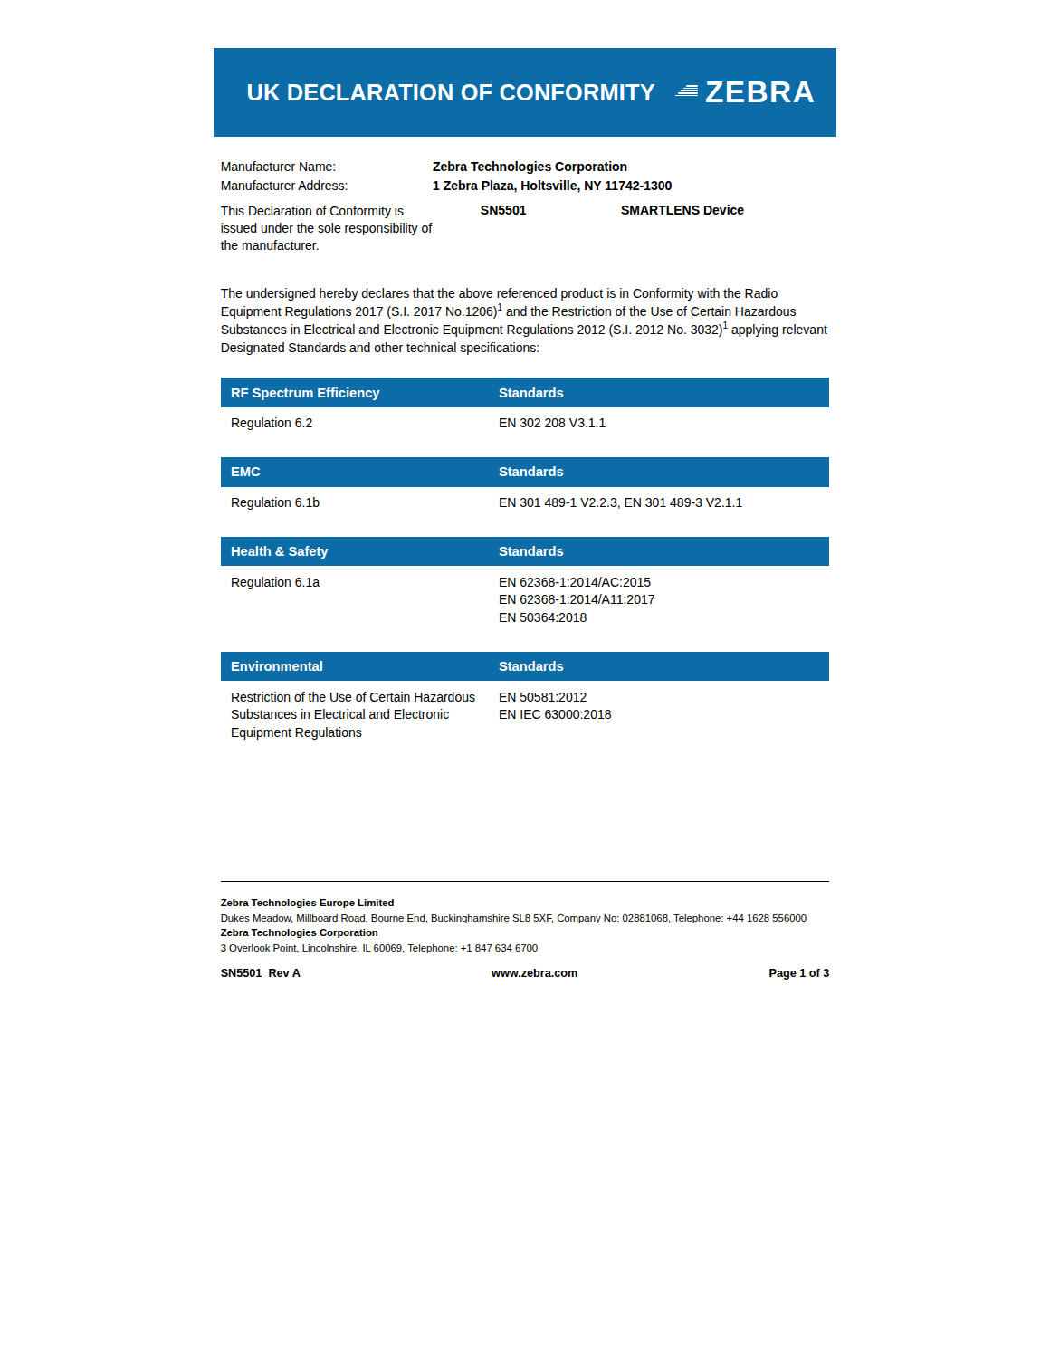UK DECLARATION OF CONFORMITY
ZEBRA
| Manufacturer Name: | Zebra Technologies Corporation |
| Manufacturer Address: | 1 Zebra Plaza, Holtsville, NY 11742-1300 |
| This Declaration of Conformity is issued under the sole responsibility of the manufacturer. | SN5501 | SMARTLENS Device |
The undersigned hereby declares that the above referenced product is in Conformity with the Radio Equipment Regulations 2017 (S.I. 2017 No.1206)1 and the Restriction of the Use of Certain Hazardous Substances in Electrical and Electronic Equipment Regulations 2012 (S.I. 2012 No. 3032)1 applying relevant Designated Standards and other technical specifications:
| RF Spectrum Efficiency | Standards |
| --- | --- |
| Regulation 6.2 | EN 302 208 V3.1.1 |
| EMC | Standards |
| --- | --- |
| Regulation 6.1b | EN 301 489-1 V2.2.3, EN 301 489-3 V2.1.1 |
| Health & Safety | Standards |
| --- | --- |
| Regulation 6.1a | EN 62368-1:2014/AC:2015 EN 62368-1:2014/A11:2017 EN 50364:2018 |
| Environmental | Standards |
| --- | --- |
| Restriction of the Use of Certain Hazardous Substances in Electrical and Electronic Equipment Regulations | EN 50581:2012 EN IEC 63000:2018 |
Zebra Technologies Europe Limited
Dukes Meadow, Millboard Road, Bourne End, Buckinghamshire SL8 5XF, Company No: 02881068, Telephone: +44 1628 556000
Zebra Technologies Corporation
3 Overlook Point, Lincolnshire, IL 60069, Telephone: +1 847 634 6700
SN5501 Rev A www.zebra.com Page 1 of 3